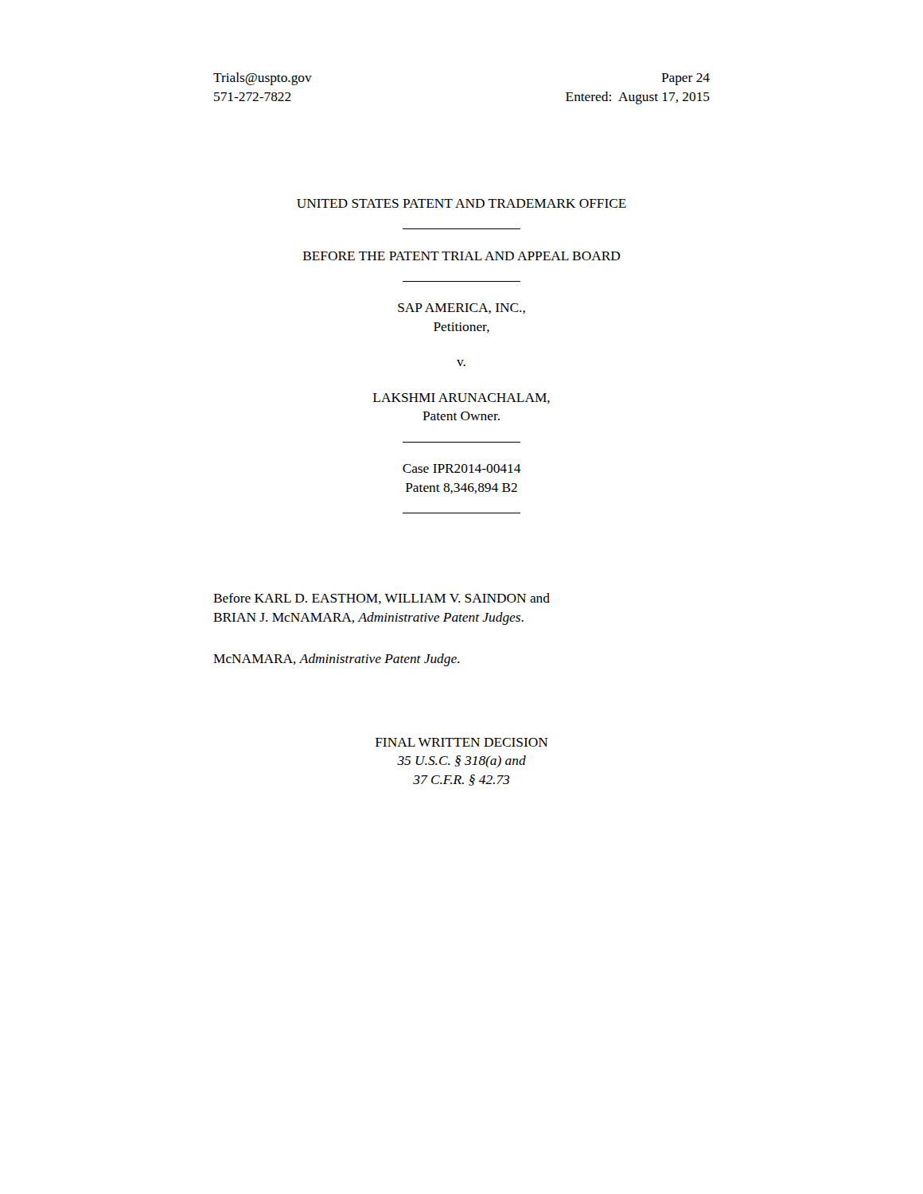Trials@uspto.gov 571-272-7822
Paper 24 Entered: August 17, 2015
UNITED STATES PATENT AND TRADEMARK OFFICE
BEFORE THE PATENT TRIAL AND APPEAL BOARD
SAP AMERICA, INC.,
Petitioner,
v.
LAKSHMI ARUNACHALAM,
Patent Owner.
Case IPR2014-00414
Patent 8,346,894 B2
Before KARL D. EASTHOM, WILLIAM V. SAINDON and
BRIAN J. McNAMARA, Administrative Patent Judges.
McNAMARA, Administrative Patent Judge.
FINAL WRITTEN DECISION
35 U.S.C. § 318(a) and
37 C.F.R. § 42.73